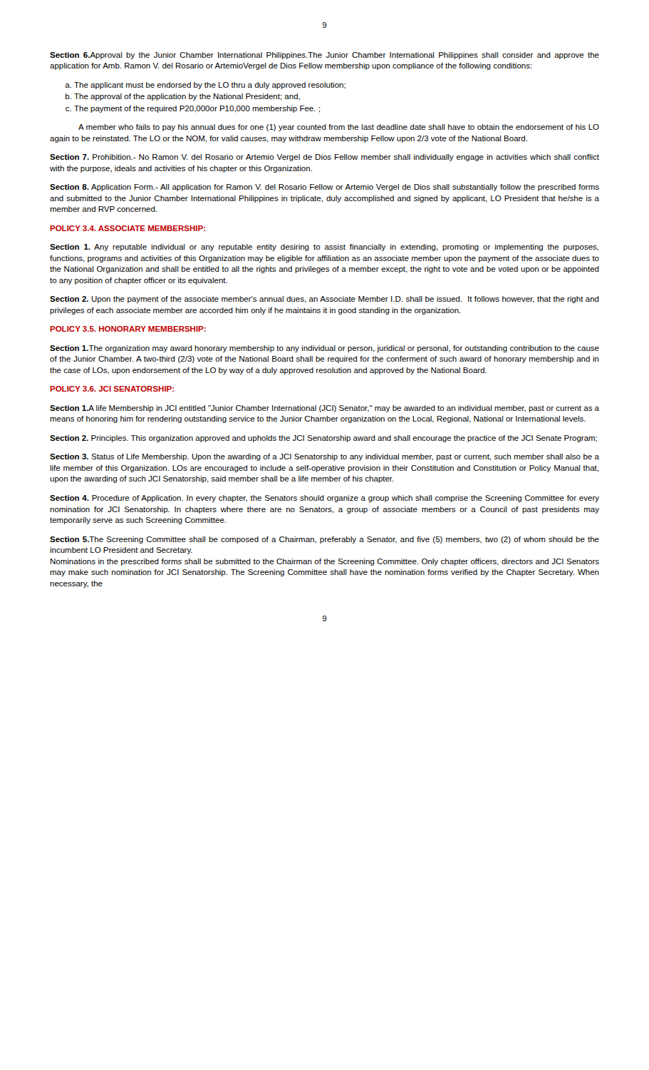9
Section 6. Approval by the Junior Chamber International Philippines.The Junior Chamber International Philippines shall consider and approve the application for Amb. Ramon V. del Rosario or ArtemioVergel de Dios Fellow membership upon compliance of the following conditions:
The applicant must be endorsed by the LO thru a duly approved resolution;
The approval of the application by the National President; and,
The payment of the required P20,000or P10,000 membership Fee. ;
A member who fails to pay his annual dues for one (1) year counted from the last deadline date shall have to obtain the endorsement of his LO again to be reinstated. The LO or the NOM, for valid causes, may withdraw membership Fellow upon 2/3 vote of the National Board.
Section 7. Prohibition.- No Ramon V. del Rosario or Artemio Vergel de Dios Fellow member shall individually engage in activities which shall conflict with the purpose, ideals and activities of his chapter or this Organization.
Section 8. Application Form.- All application for Ramon V. del Rosario Fellow or Artemio Vergel de Dios shall substantially follow the prescribed forms and submitted to the Junior Chamber International Philippines in triplicate, duly accomplished and signed by applicant, LO President that he/she is a member and RVP concerned.
POLICY 3.4. ASSOCIATE MEMBERSHIP:
Section 1. Any reputable individual or any reputable entity desiring to assist financially in extending, promoting or implementing the purposes, functions, programs and activities of this Organization may be eligible for affiliation as an associate member upon the payment of the associate dues to the National Organization and shall be entitled to all the rights and privileges of a member except, the right to vote and be voted upon or be appointed to any position of chapter officer or its equivalent.
Section 2. Upon the payment of the associate member's annual dues, an Associate Member I.D. shall be issued. It follows however, that the right and privileges of each associate member are accorded him only if he maintains it in good standing in the organization.
POLICY 3.5. HONORARY MEMBERSHIP:
Section 1. The organization may award honorary membership to any individual or person, juridical or personal, for outstanding contribution to the cause of the Junior Chamber. A two-third (2/3) vote of the National Board shall be required for the conferment of such award of honorary membership and in the case of LOs, upon endorsement of the LO by way of a duly approved resolution and approved by the National Board.
POLICY 3.6. JCI SENATORSHIP:
Section 1. A life Membership in JCI entitled "Junior Chamber International (JCI) Senator," may be awarded to an individual member, past or current as a means of honoring him for rendering outstanding service to the Junior Chamber organization on the Local, Regional, National or International levels.
Section 2. Principles. This organization approved and upholds the JCI Senatorship award and shall encourage the practice of the JCI Senate Program;
Section 3. Status of Life Membership. Upon the awarding of a JCI Senatorship to any individual member, past or current, such member shall also be a life member of this Organization. LOs are encouraged to include a self-operative provision in their Constitution and Constitution or Policy Manual that, upon the awarding of such JCI Senatorship, said member shall be a life member of his chapter.
Section 4. Procedure of Application. In every chapter, the Senators should organize a group which shall comprise the Screening Committee for every nomination for JCI Senatorship. In chapters where there are no Senators, a group of associate members or a Council of past presidents may temporarily serve as such Screening Committee.
Section 5. The Screening Committee shall be composed of a Chairman, preferably a Senator, and five (5) members, two (2) of whom should be the incumbent LO President and Secretary.
Nominations in the prescribed forms shall be submitted to the Chairman of the Screening Committee. Only chapter officers, directors and JCI Senators may make such nomination for JCI Senatorship. The Screening Committee shall have the nomination forms verified by the Chapter Secretary. When necessary, the
9